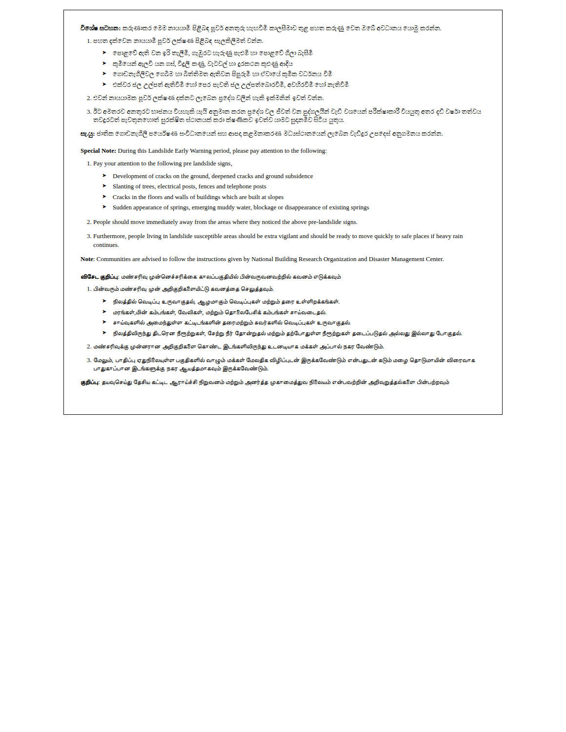විශේෂ සටහන: කරුණාකර මෙම නායයාමි පිළිබඳ පූර්ව අනතුරු හැඟවීමි කාලසීමාව තුළ පහත කරුණු වෙත ඔබේ අවධානය යොමු කරන්න.
පහත දැක්වෙන නායයාමි පූර්ව ලක්ෂණ පිළිබඳ සැලකිලිමත් වන්න.
පොළවේ ඇති වන ඉරි තැලීමි, ගැඹුරට හැරුණු පැළුමි හා පොළවේ ගිලා බැසීමි
කුමියෙන් ඇලවී යන ගස්, විදුලි කණු, වැටවල් හා දුරකථන කුළුණු ආදිය
ගොඩනැගිලිවල ගෙබිම හා බිත්තිමත ඇතිවන පිපුරුමි හා ඒවායේ කුමික වර්ධනය වීමි
එක්වර ජල උල්පත් ඇතිවීමි හෝ පෙර පැවති ජල උල්පත්බොරවීමි, අවහිරවීමි හෝ නැතිවීමි
එවන් නායයාමක පූර්ව ලක්ෂණ දක්නට ලැබෙන ප්‍රදේශ වලින් හැකි ඉක්මනින් ඉවත් වන්න.
ඊට අමතරව අනතුරට භාජනය වියහැකි යැයි අනුමාන කරන ප්‍රදේශ වල ජීවත් වන පුද්ගලයීන් වැඩි වශයෙන් පරීක්ෂාකාරී වියයුතු අතර දැඩි වර්ෂා තත්වය තවදුරටත් පැවතුනහොත් සුරක්ෂිත ස්ථානයක් කරා ක්ෂණිකව ඉවත්ව යාමට සුදානමිව සිටිය යුතුය.
සැ.යු: ජාතික ගොඩනැගිලි පර්යේෂණ සංවිධානයෙන් සහ ආපදා කළමනාකරණ මධ්‍යස්ථානයෙන් ලැබෙන වැඩිදුර උපදෙස් අනුගමනය කරන්න.
Special Note: During this Landslide Early Warning period, please pay attention to the following:
Pay your attention to the following pre landslide signs,
Development of cracks on the ground, deepened cracks and ground subsidence
Slanting of trees, electrical posts, fences and telephone posts
Cracks in the floors and walls of buildings which are built at slopes
Sudden appearance of springs, emerging muddy water, blockage or disappearance of existing springs
People should move immediately away from the areas where they noticed the above pre-landslide signs.
Furthermore, people living in landslide susceptible areas should be extra vigilant and should be ready to move quickly to safe places if heavy rain continues.
Note: Communities are advised to follow the instructions given by National Building Research Organization and Disaster Management Center.
விசேட குறிப்பு: மண்சரிவு முன்னெச்சரிக்கை காலப்பகுதியில் பின்வருவனவற்றில் கவனம் எடுக்கவும்
பின்வரும் மண்சரிவு முன் அறிகுறிகளையிட்டு கவனத்தை செலுத்தவும்.
நிலத்தில் வெடிப்பு உருவாகுதல், ஆழமாகும் வெடிப்புகள் மற்றும் தரை உள்ளிறக்கங்கள்.
மரங்கள்,மின் கம்பங்கள், வேலிகள், மற்றும் தொலைபேசிக் கம்பங்கள் சாய்வடைதல்.
சாய்வுகளில் அமைந்துள்ள கட்டிடங்களின் தரைமற்றும் சுவர்களில் வெடிப்புகள் உருவாகுதல்.
நிலத்திலிருந்து திடரென நீரூற்றுகள், சேற்று நீர் தோன்றுதல் மற்றும் தற்போதுள்ள நீரூற்றுகள் தடைப்படுதல் அல்லது இல்லாது போகுதல்.
மண்சரிவுக்கு முன்னரான அறிகுறிகளை கொண்ட இடங்களிலிருந்து உடனடியாக மக்கள் அப்பால் நகர வேண்டும்.
மேலும், பாதிப்பு ஏதுநிலையுள்ள பகுதிகளில் வாழும் மக்கள் மேலதிக விழிப்புடன் இருக்கவேண்டும் என்பதுடன் கடும் மழை தொடுமாயின் விரைவாக பாதுகாப்பான இடங்களுக்கு நகர ஆயத்தமாகவும் இருக்கவேண்டும்.
குறிப்பு: தயவுசெய்து தேசிய கட்டிட ஆராய்ச்சி நிறுவனம் மற்றும் அனர்த்த முகாமைத்துவ நிலையம் என்பவற்றின் அறிவுறுத்தல்களை பின்பற்றவும்